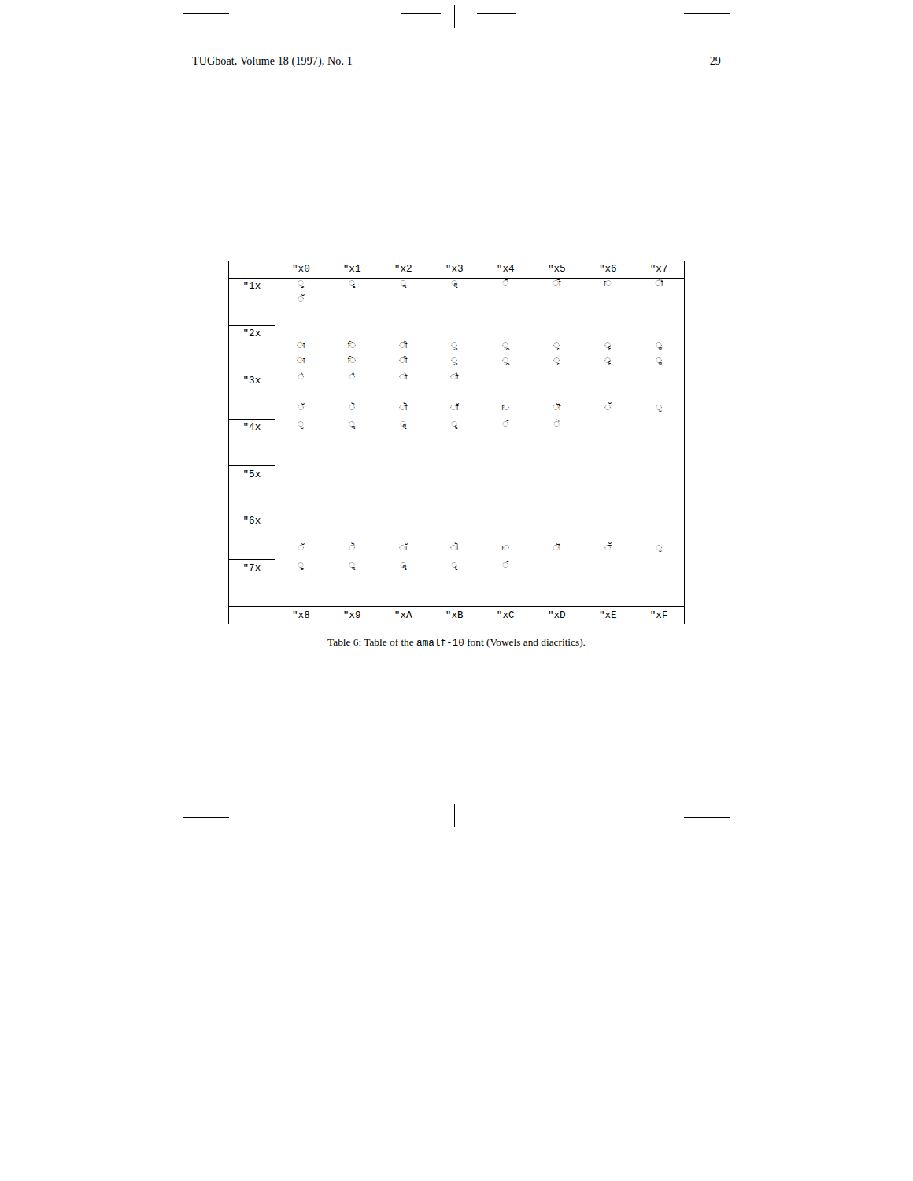TUGboat, Volume 18 (1997), No. 1 29
| | "x0 | "x1 | "x2 | "x3 | "x4 | "x5 | "x6 | "x7 |
| --- | --- | --- | --- | --- | --- | --- | --- | --- |
| "1x | ु ॅ | ॄ | ॢ | ॣ | ॆ | ॊ | ॎ | ॏ |
| "2x | ा ा | ि ि | ी ी | ु ु | ू ू | ृ ृ | ॄ ॄ | ॢ ॢ |
| "3x | े ॅ | ै ॆ | ो ॊ | ौ ॉ | ॎ | ॏ | ॕ | ॖ |
| "4x | ॗ | ॢ | ॣ | ॄ | ॅ | ॆ | | |
| "5x | | | | | | | | |
| "6x | ॅ | ॆ | ॉ | ॊ | ॎ | ॏ | ॕ | ॖ |
| "7x | ॗ | ॢ | ॣ | ॄ | ॅ | | | |
| | "x8 | "x9 | "xA | "xB | "xC | "xD | "xE | "xF |
Table 6: Table of the amalf-10 font (Vowels and diacritics).